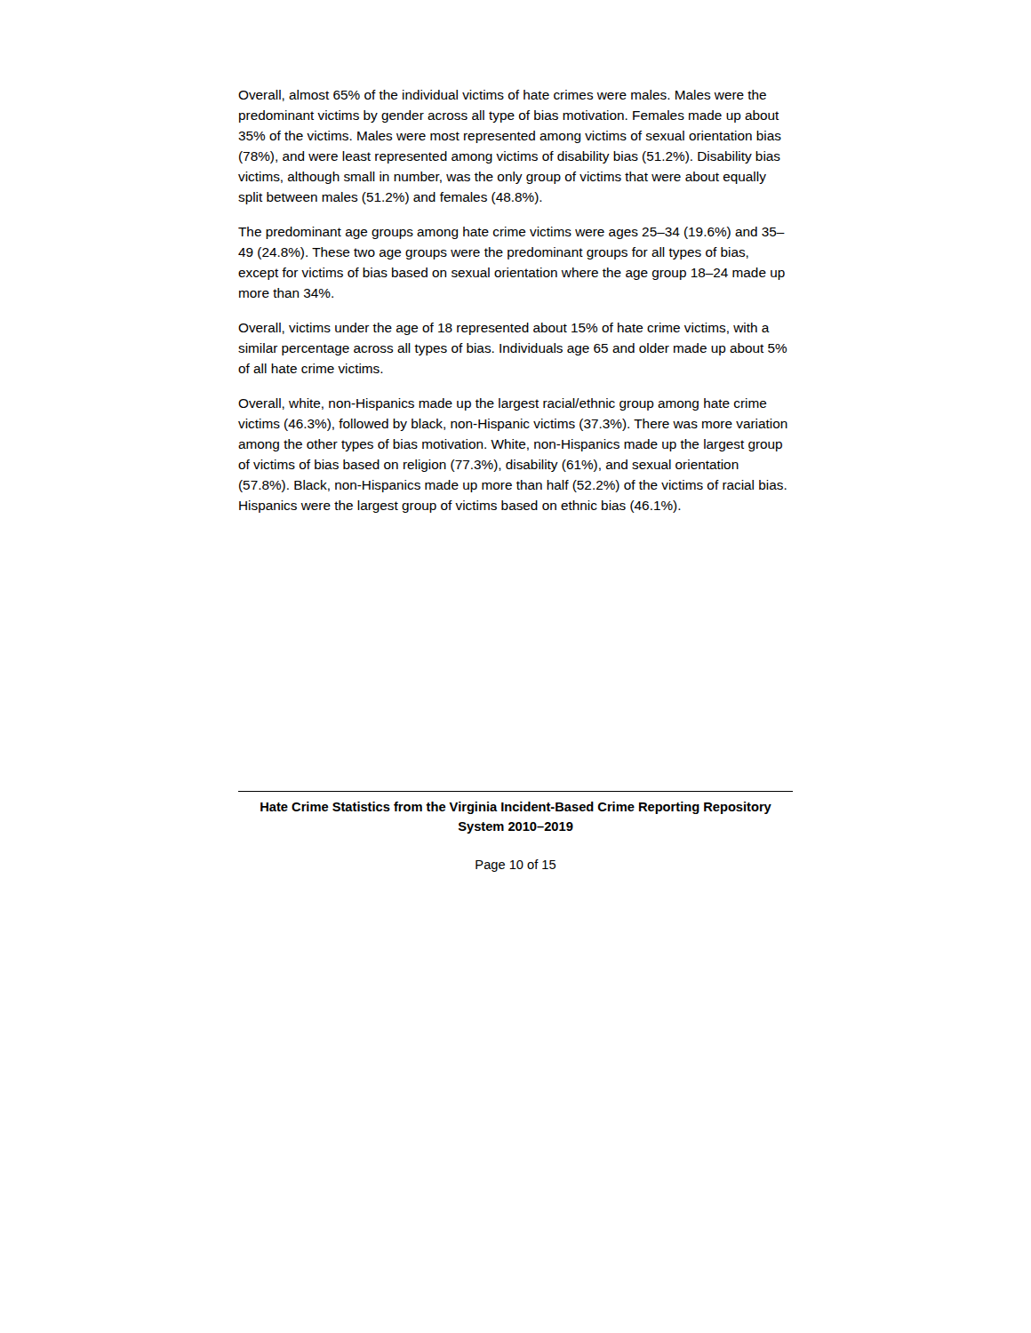Overall, almost 65% of the individual victims of hate crimes were males. Males were the predominant victims by gender across all type of bias motivation. Females made up about 35% of the victims. Males were most represented among victims of sexual orientation bias (78%), and were least represented among victims of disability bias (51.2%). Disability bias victims, although small in number, was the only group of victims that were about equally split between males (51.2%) and females (48.8%).
The predominant age groups among hate crime victims were ages 25–34 (19.6%) and 35–49 (24.8%). These two age groups were the predominant groups for all types of bias, except for victims of bias based on sexual orientation where the age group 18–24 made up more than 34%.
Overall, victims under the age of 18 represented about 15% of hate crime victims, with a similar percentage across all types of bias. Individuals age 65 and older made up about 5% of all hate crime victims.
Overall, white, non-Hispanics made up the largest racial/ethnic group among hate crime victims (46.3%), followed by black, non-Hispanic victims (37.3%). There was more variation among the other types of bias motivation. White, non-Hispanics made up the largest group of victims of bias based on religion (77.3%), disability (61%), and sexual orientation (57.8%). Black, non-Hispanics made up more than half (52.2%) of the victims of racial bias. Hispanics were the largest group of victims based on ethnic bias (46.1%).
Hate Crime Statistics from the Virginia Incident-Based Crime Reporting Repository System 2010–2019
Page 10 of 15